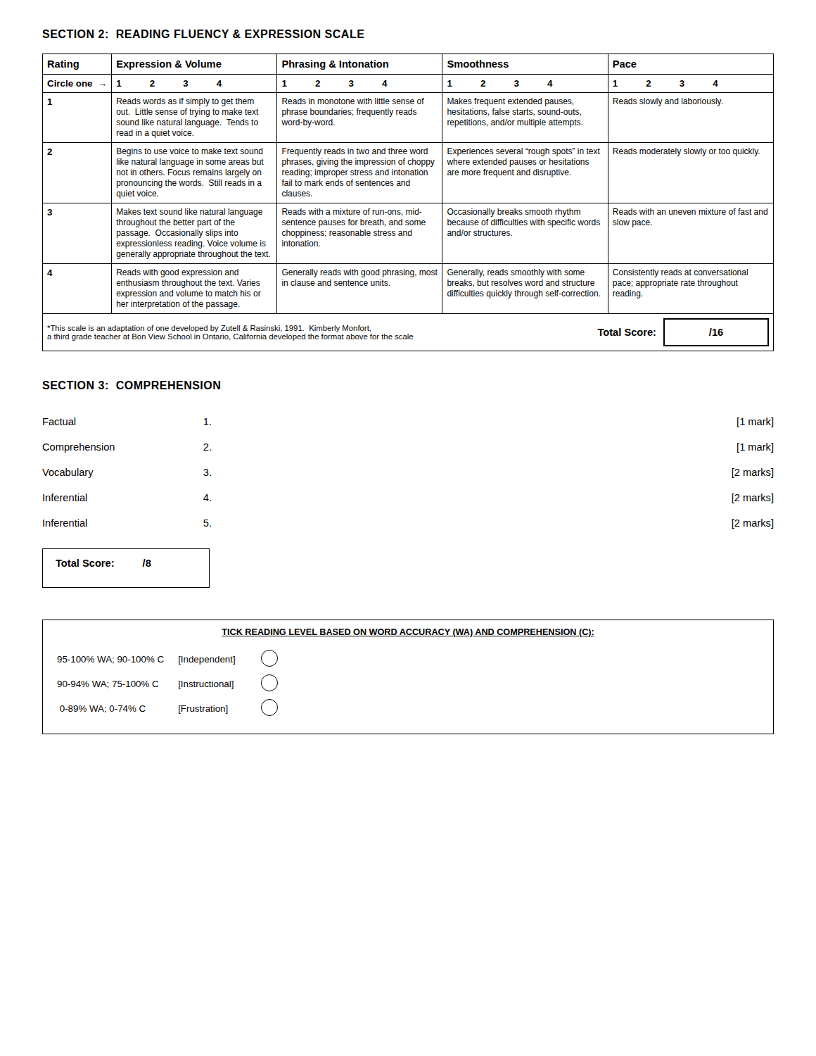SECTION 2: READING FLUENCY & EXPRESSION SCALE
| Rating | Expression & Volume | Phrasing & Intonation | Smoothness | Pace |
| --- | --- | --- | --- | --- |
| Circle one → | 1 2 3 4 | 1 2 3 4 | 1 2 3 4 | 1 2 3 4 |
| 1 | Reads words as if simply to get them out. Little sense of trying to make text sound like natural language. Tends to read in a quiet voice. | Reads in monotone with little sense of phrase boundaries; frequently reads word-by-word. | Makes frequent extended pauses, hesitations, false starts, sound-outs, repetitions, and/or multiple attempts. | Reads slowly and laboriously. |
| 2 | Begins to use voice to make text sound like natural language in some areas but not in others. Focus remains largely on pronouncing the words. Still reads in a quiet voice. | Frequently reads in two and three word phrases, giving the impression of choppy reading; improper stress and intonation fail to mark ends of sentences and clauses. | Experiences several “rough spots” in text where extended pauses or hesitations are more frequent and disruptive. | Reads moderately slowly or too quickly. |
| 3 | Makes text sound like natural language throughout the better part of the passage. Occasionally slips into expressionless reading. Voice volume is generally appropriate throughout the text. | Reads with a mixture of run-ons, mid-sentence pauses for breath, and some choppiness; reasonable stress and intonation. | Occasionally breaks smooth rhythm because of difficulties with specific words and/or structures. | Reads with an uneven mixture of fast and slow pace. |
| 4 | Reads with good expression and enthusiasm throughout the text. Varies expression and volume to match his or her interpretation of the passage. | Generally reads with good phrasing, most in clause and sentence units. | Generally, reads smoothly with some breaks, but resolves word and structure difficulties quickly through self-correction. | Consistently reads at conversational pace; appropriate rate throughout reading. |
| *This scale is an adaptation of one developed by Zutell & Rasinski, 1991. Kimberly Monfort, a third grade teacher at Bon View School in Ontario, California developed the format above for the scale Total Score: /16 |
SECTION 3: COMPREHENSION
| Factual | 1. | | [1 mark] |
| Comprehension | 2. | | [1 mark] |
| Vocabulary | 3. | | [2 marks] |
| Inferential | 4. | | [2 marks] |
| Inferential | 5. | | [2 marks] |
Total Score:/8
TICK READING LEVEL BASED ON WORD ACCURACY (WA) AND COMPREHENSION (C):
| 95-100% WA; 90-100% C | [Independent] | |
| 90-94% WA; 75-100% C | [Instructional] | |
| 0-89% WA; 0-74% C | [Frustration] | |